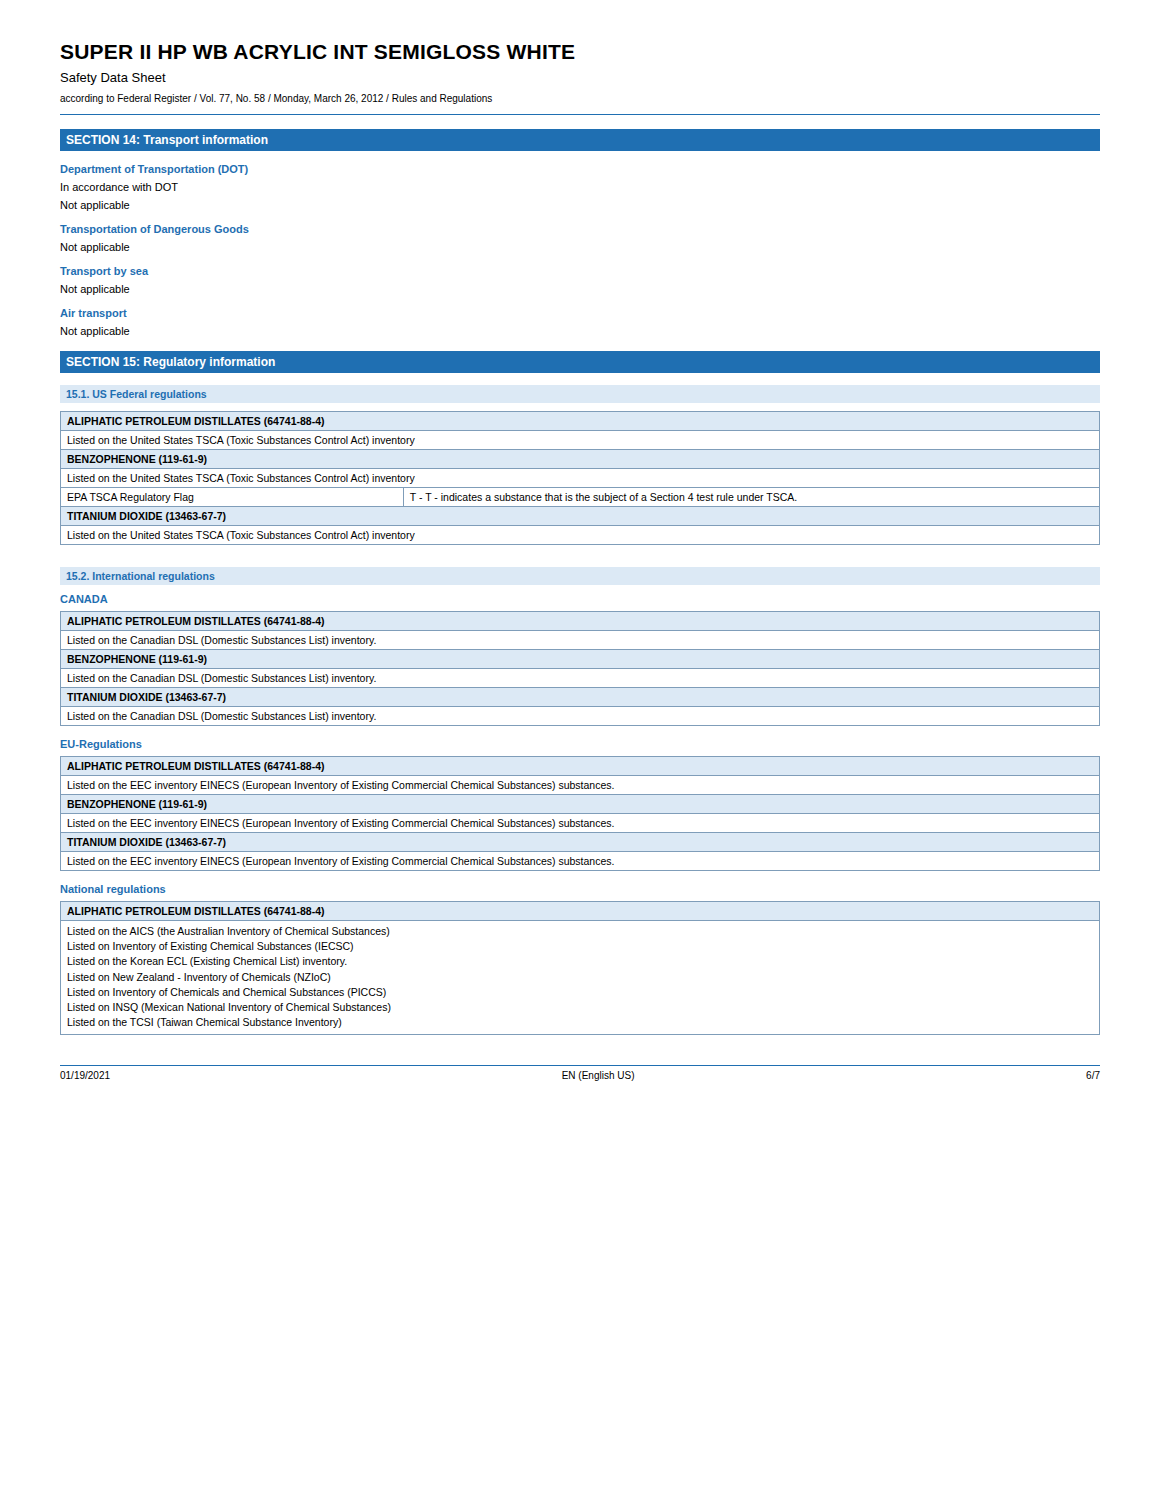SUPER II HP WB ACRYLIC INT SEMIGLOSS WHITE
Safety Data Sheet
according to Federal Register / Vol. 77, No. 58 / Monday, March 26, 2012 / Rules and Regulations
SECTION 14: Transport information
Department of Transportation (DOT)
In accordance with DOT
Not applicable
Transportation of Dangerous Goods
Not applicable
Transport by sea
Not applicable
Air transport
Not applicable
SECTION 15: Regulatory information
15.1. US Federal regulations
| ALIPHATIC PETROLEUM DISTILLATES (64741-88-4) |
| Listed on the United States TSCA (Toxic Substances Control Act) inventory |
| BENZOPHENONE (119-61-9) |
| Listed on the United States TSCA (Toxic Substances Control Act) inventory |
| EPA TSCA Regulatory Flag | T - T - indicates a substance that is the subject of a Section 4 test rule under TSCA. |
| TITANIUM DIOXIDE (13463-67-7) |
| Listed on the United States TSCA (Toxic Substances Control Act) inventory |
15.2. International regulations
CANADA
| ALIPHATIC PETROLEUM DISTILLATES (64741-88-4) |
| Listed on the Canadian DSL (Domestic Substances List) inventory. |
| BENZOPHENONE (119-61-9) |
| Listed on the Canadian DSL (Domestic Substances List) inventory. |
| TITANIUM DIOXIDE (13463-67-7) |
| Listed on the Canadian DSL (Domestic Substances List) inventory. |
EU-Regulations
| ALIPHATIC PETROLEUM DISTILLATES (64741-88-4) |
| Listed on the EEC inventory EINECS (European Inventory of Existing Commercial Chemical Substances) substances. |
| BENZOPHENONE (119-61-9) |
| Listed on the EEC inventory EINECS (European Inventory of Existing Commercial Chemical Substances) substances. |
| TITANIUM DIOXIDE (13463-67-7) |
| Listed on the EEC inventory EINECS (European Inventory of Existing Commercial Chemical Substances) substances. |
National regulations
| ALIPHATIC PETROLEUM DISTILLATES (64741-88-4) |
| Listed on the AICS (the Australian Inventory of Chemical Substances) Listed on Inventory of Existing Chemical Substances (IECSC) Listed on the Korean ECL (Existing Chemical List) inventory. Listed on New Zealand - Inventory of Chemicals (NZIoC) Listed on Inventory of Chemicals and Chemical Substances (PICCS) Listed on INSQ (Mexican National Inventory of Chemical Substances) Listed on the TCSI (Taiwan Chemical Substance Inventory) |
01/19/2021 EN (English US) 6/7